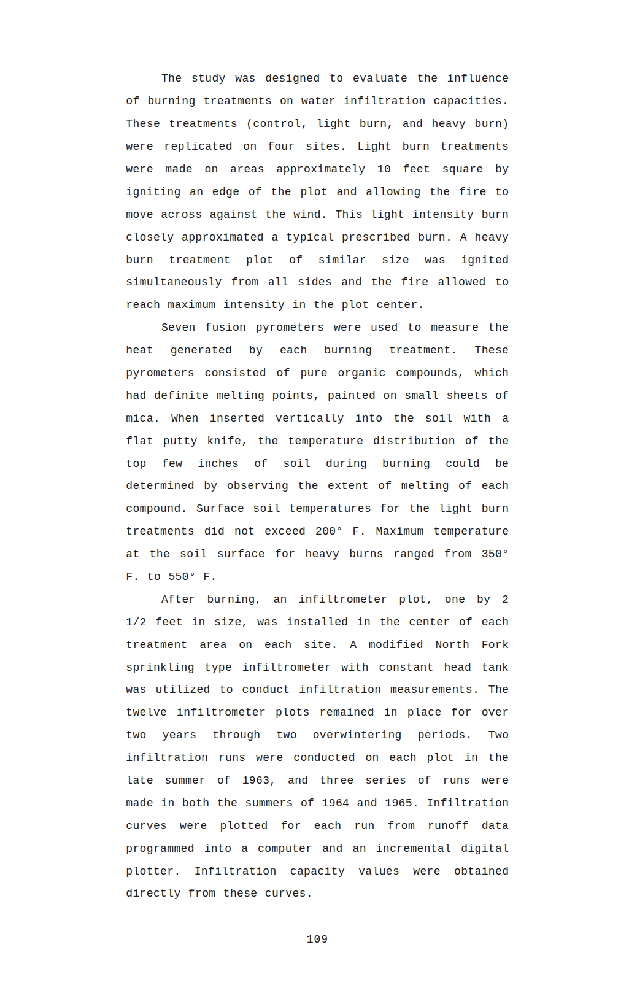The study was designed to evaluate the influence of burning treatments on water infiltration capacities. These treatments (control, light burn, and heavy burn) were replicated on four sites. Light burn treatments were made on areas approximately 10 feet square by igniting an edge of the plot and allowing the fire to move across against the wind. This light intensity burn closely approximated a typical prescribed burn. A heavy burn treatment plot of similar size was ignited simultaneously from all sides and the fire allowed to reach maximum intensity in the plot center.
Seven fusion pyrometers were used to measure the heat generated by each burning treatment. These pyrometers consisted of pure organic compounds, which had definite melting points, painted on small sheets of mica. When inserted vertically into the soil with a flat putty knife, the temperature distribution of the top few inches of soil during burning could be determined by observing the extent of melting of each compound. Surface soil temperatures for the light burn treatments did not exceed 200° F. Maximum temperature at the soil surface for heavy burns ranged from 350° F. to 550° F.
After burning, an infiltrometer plot, one by 2 1/2 feet in size, was installed in the center of each treatment area on each site. A modified North Fork sprinkling type infiltrometer with constant head tank was utilized to conduct infiltration measurements. The twelve infiltrometer plots remained in place for over two years through two overwintering periods. Two infiltration runs were conducted on each plot in the late summer of 1963, and three series of runs were made in both the summers of 1964 and 1965. Infiltration curves were plotted for each run from runoff data programmed into a computer and an incremental digital plotter. Infiltration capacity values were obtained directly from these curves.
109